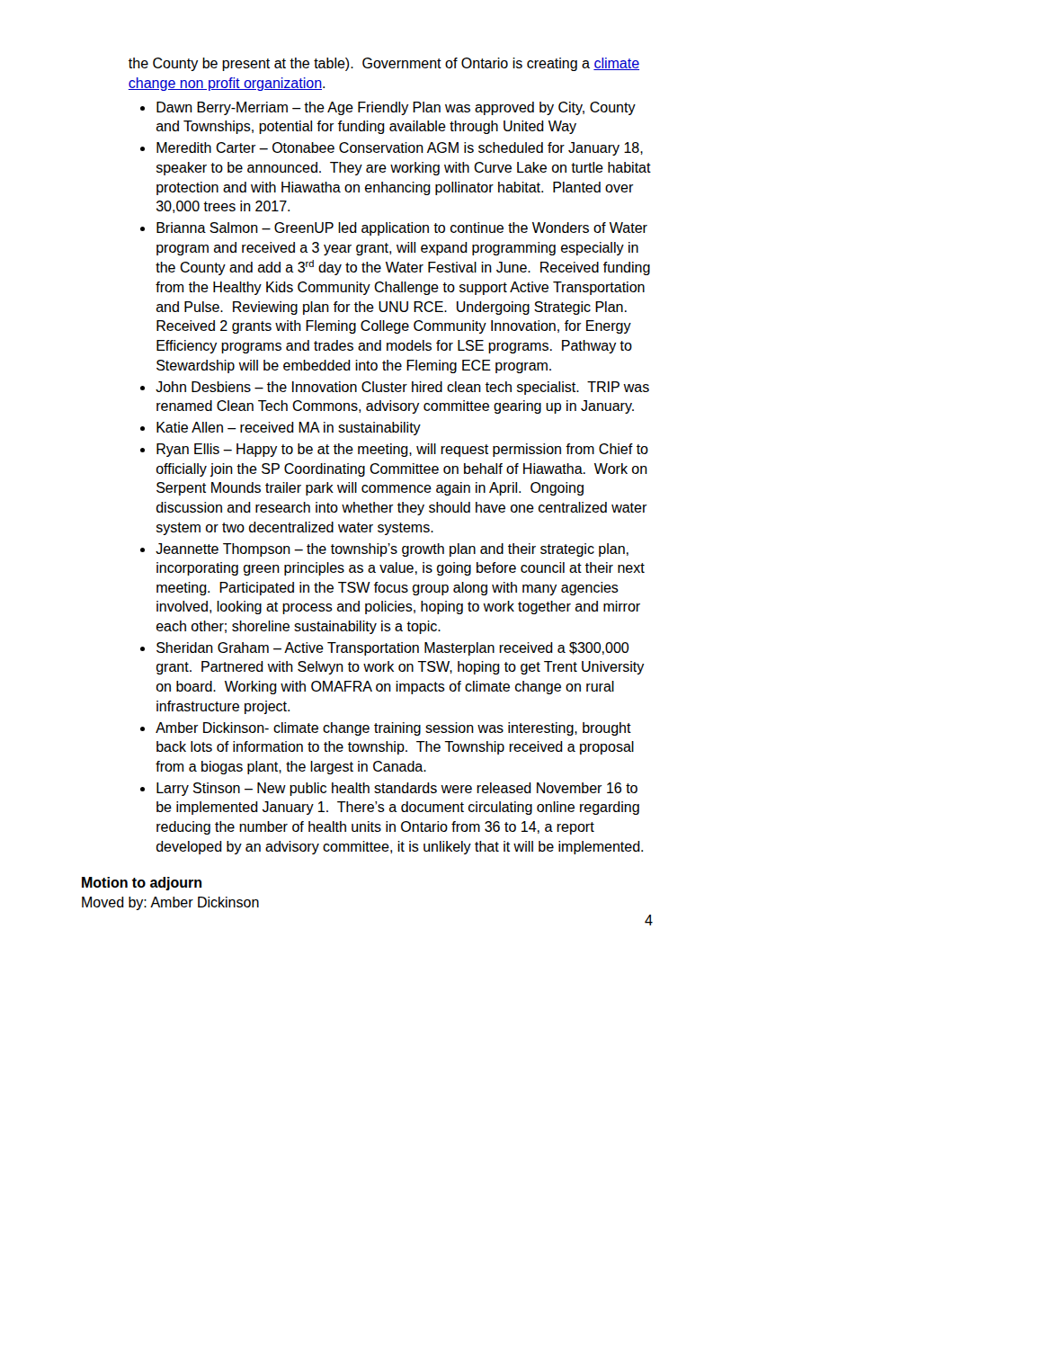the County be present at the table). Government of Ontario is creating a climate change non profit organization.
Dawn Berry-Merriam – the Age Friendly Plan was approved by City, County and Townships, potential for funding available through United Way
Meredith Carter – Otonabee Conservation AGM is scheduled for January 18, speaker to be announced. They are working with Curve Lake on turtle habitat protection and with Hiawatha on enhancing pollinator habitat. Planted over 30,000 trees in 2017.
Brianna Salmon – GreenUP led application to continue the Wonders of Water program and received a 3 year grant, will expand programming especially in the County and add a 3rd day to the Water Festival in June. Received funding from the Healthy Kids Community Challenge to support Active Transportation and Pulse. Reviewing plan for the UNU RCE. Undergoing Strategic Plan. Received 2 grants with Fleming College Community Innovation, for Energy Efficiency programs and trades and models for LSE programs. Pathway to Stewardship will be embedded into the Fleming ECE program.
John Desbiens – the Innovation Cluster hired clean tech specialist. TRIP was renamed Clean Tech Commons, advisory committee gearing up in January.
Katie Allen – received MA in sustainability
Ryan Ellis – Happy to be at the meeting, will request permission from Chief to officially join the SP Coordinating Committee on behalf of Hiawatha. Work on Serpent Mounds trailer park will commence again in April. Ongoing discussion and research into whether they should have one centralized water system or two decentralized water systems.
Jeannette Thompson – the township’s growth plan and their strategic plan, incorporating green principles as a value, is going before council at their next meeting. Participated in the TSW focus group along with many agencies involved, looking at process and policies, hoping to work together and mirror each other; shoreline sustainability is a topic.
Sheridan Graham – Active Transportation Masterplan received a $300,000 grant. Partnered with Selwyn to work on TSW, hoping to get Trent University on board. Working with OMAFRA on impacts of climate change on rural infrastructure project.
Amber Dickinson- climate change training session was interesting, brought back lots of information to the township. The Township received a proposal from a biogas plant, the largest in Canada.
Larry Stinson – New public health standards were released November 16 to be implemented January 1. There’s a document circulating online regarding reducing the number of health units in Ontario from 36 to 14, a report developed by an advisory committee, it is unlikely that it will be implemented.
Motion to adjourn
Moved by: Amber Dickinson
4